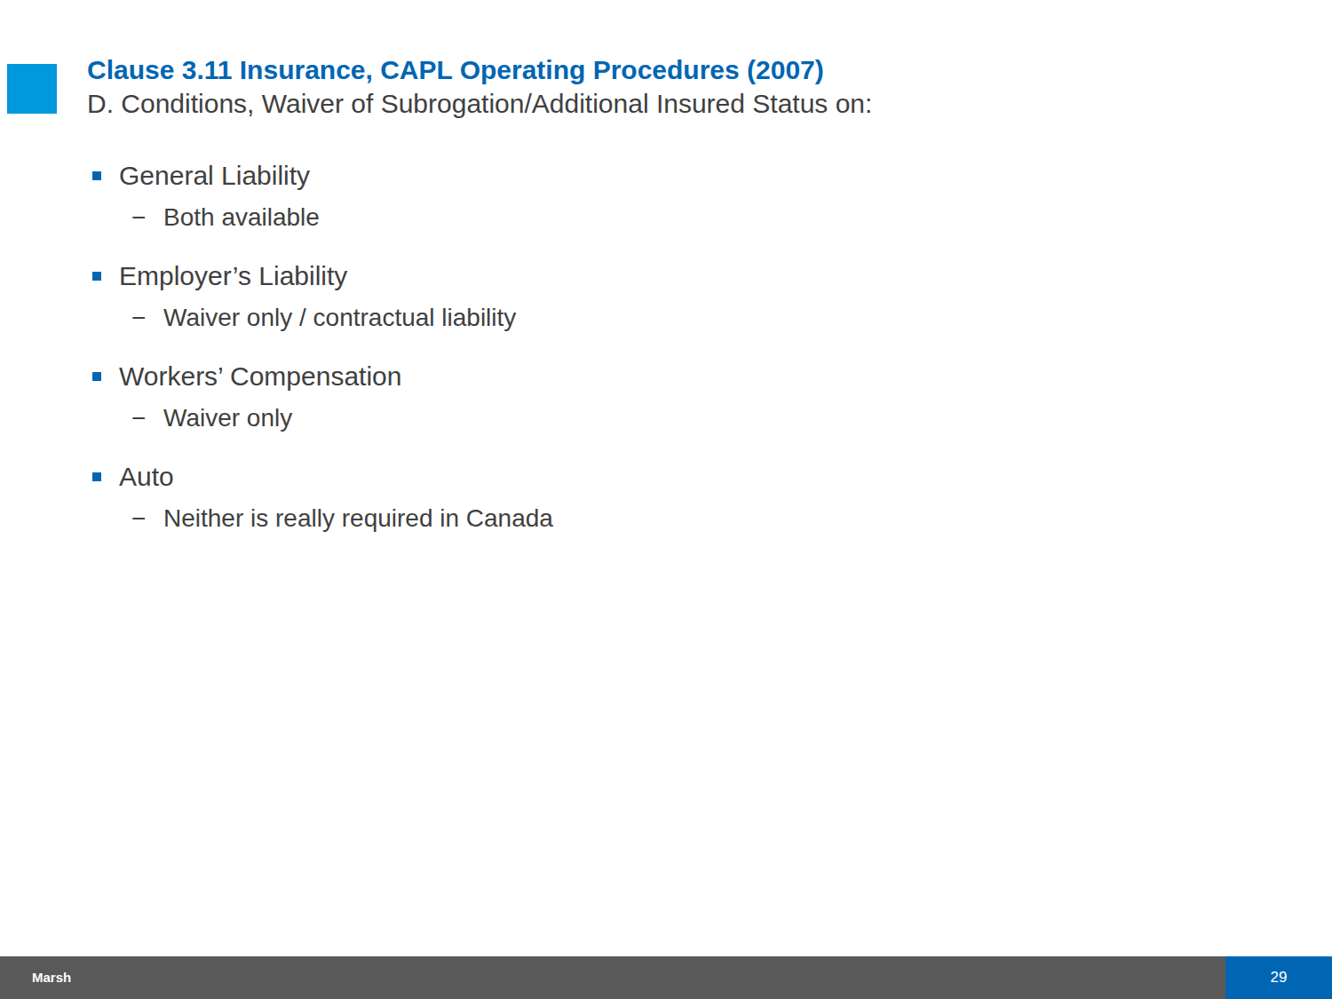Clause 3.11 Insurance, CAPL Operating Procedures (2007)
D. Conditions, Waiver of Subrogation/Additional Insured Status on:
General Liability
Both available
Employer’s Liability
Waiver only / contractual liability
Workers’ Compensation
Waiver only
Auto
Neither is really required in Canada
Marsh
29